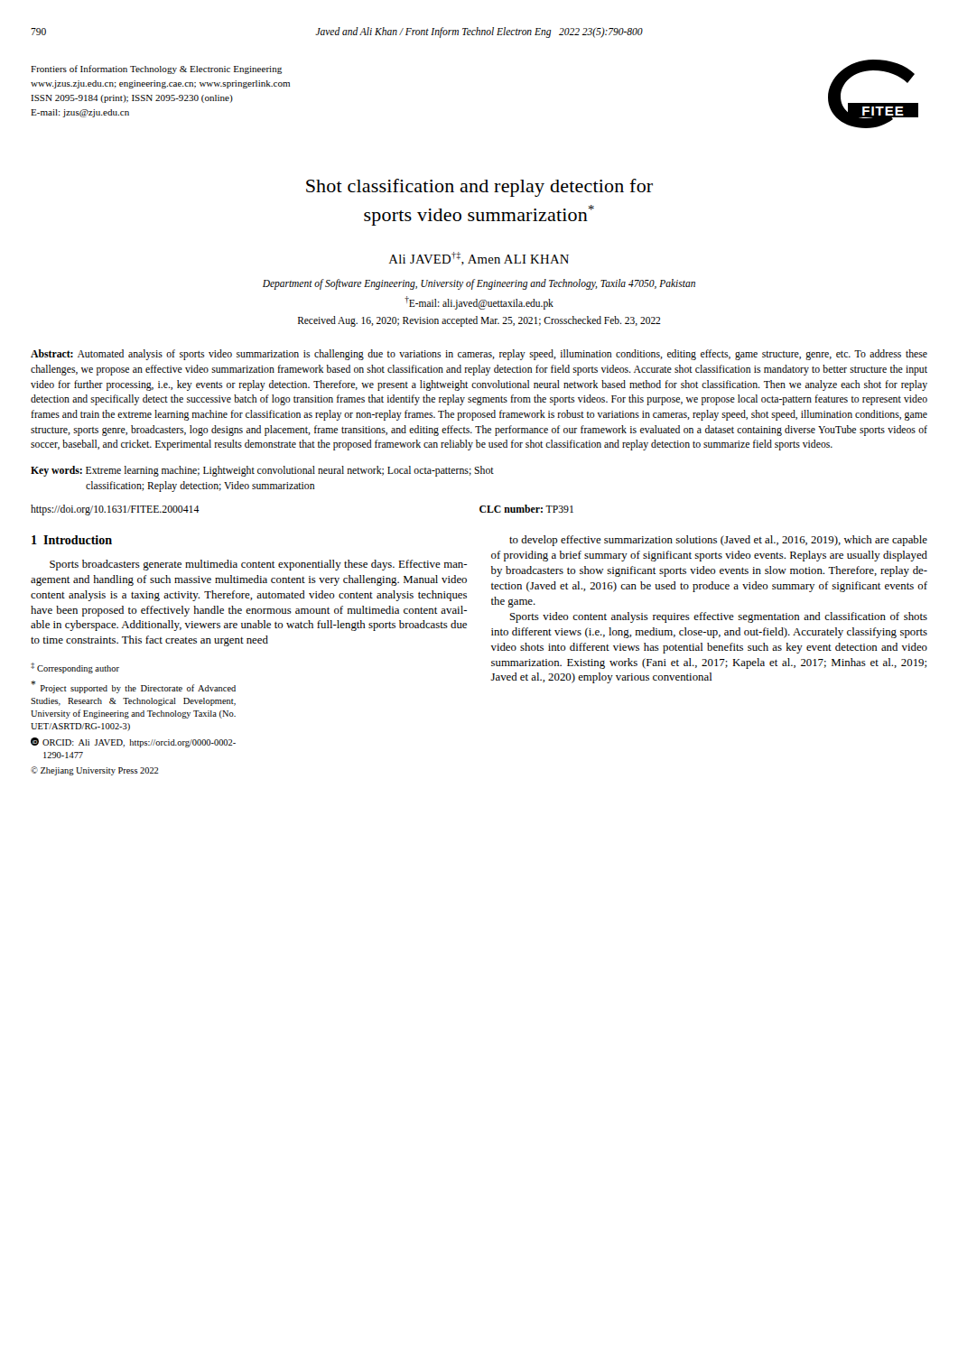790 Javed and Ali Khan / Front Inform Technol Electron Eng 2022 23(5):790-800
Frontiers of Information Technology & Electronic Engineering
www.jzus.zju.edu.cn; engineering.cae.cn; www.springerlink.com
ISSN 2095-9184 (print); ISSN 2095-9230 (online)
E-mail: jzus@zju.edu.cn
FITEE
Shot classification and replay detection for
sports video summarization*
Ali JAVED†‡, Amen ALI KHAN
Department of Software Engineering, University of Engineering and Technology, Taxila 47050, Pakistan
†E-mail: ali.javed@uettaxila.edu.pk
Received Aug. 16, 2020; Revision accepted Mar. 25, 2021; Crosschecked Feb. 23, 2022
Abstract: Automated analysis of sports video summarization is challenging due to variations in cameras, replay speed, illumination conditions, editing effects, game structure, genre, etc. To address these challenges, we propose an effective video summarization framework based on shot classification and replay detection for field sports videos. Accurate shot classification is mandatory to better structure the input video for further processing, i.e., key events or replay detection. Therefore, we present a lightweight convolutional neural network based method for shot classification. Then we analyze each shot for replay detection and specifically detect the successive batch of logo transition frames that identify the replay segments from the sports videos. For this purpose, we propose local octa-pattern features to represent video frames and train the extreme learning machine for classification as replay or non-replay frames. The proposed framework is robust to variations in cameras, replay speed, shot speed, illumination conditions, game structure, sports genre, broadcasters, logo designs and placement, frame transitions, and editing effects. The performance of our framework is evaluated on a dataset containing diverse YouTube sports videos of soccer, baseball, and cricket. Experimental results demonstrate that the proposed framework can reliably be used for shot classification and replay detection to summarize field sports videos.
Key words: Extreme learning machine; Lightweight convolutional neural network; Local octa-patterns; Shot classification; Replay detection; Video summarization
https://doi.org/10.1631/FITEE.2000414 CLC number: TP391
1 Introduction
Sports broadcasters generate multimedia content exponentially these days. Effective management and handling of such massive multimedia content is very challenging. Manual video content analysis is a taxing activity. Therefore, automated video content analysis techniques have been proposed to effectively handle the enormous amount of multimedia content available in cyberspace. Additionally, viewers are unable to watch full-length sports broadcasts due to time constraints. This fact creates an urgent need
‡ Corresponding author
* Project supported by the Directorate of Advanced Studies, Research & Technological Development, University of Engineering and Technology Taxila (No. UET/ASRTD/RG-1002-3)
iD ORCID: Ali JAVED, https://orcid.org/0000-0002-1290-1477
© Zhejiang University Press 2022
to develop effective summarization solutions (Javed et al., 2016, 2019), which are capable of providing a brief summary of significant sports video events. Replays are usually displayed by broadcasters to show significant sports video events in slow motion. Therefore, replay detection (Javed et al., 2016) can be used to produce a video summary of significant events of the game.
Sports video content analysis requires effective segmentation and classification of shots into different views (i.e., long, medium, close-up, and out-field). Accurately classifying sports video shots into different views has potential benefits such as key event detection and video summarization. Existing works (Fani et al., 2017; Kapela et al., 2017; Minhas et al., 2019; Javed et al., 2020) employ various conventional